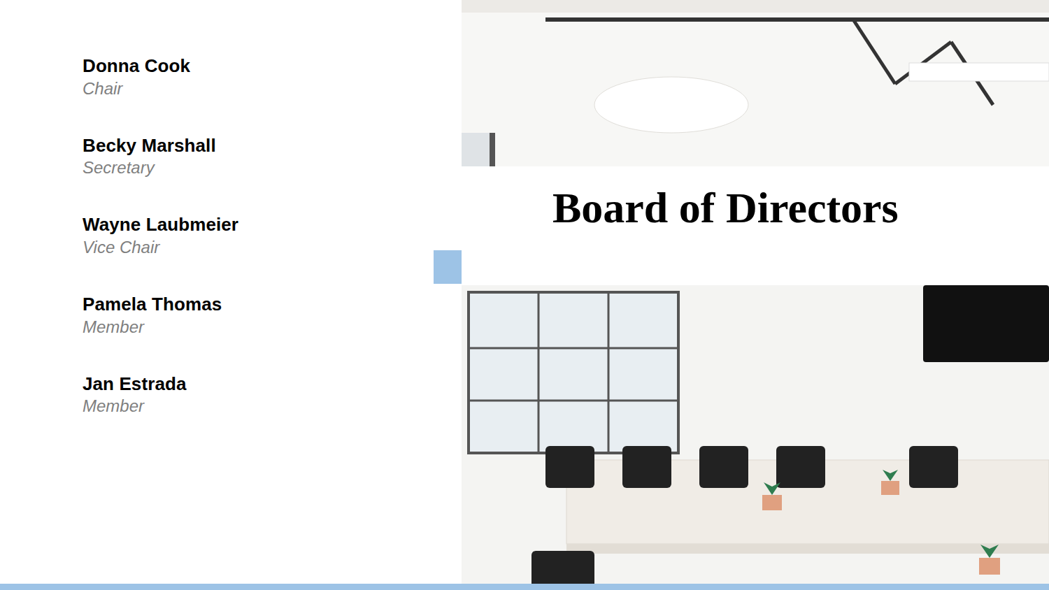Donna Cook
Chair
Becky Marshall
Secretary
Wayne Laubmeier
Vice Chair
Pamela Thomas
Member
Jan Estrada
Member
Board of Directors